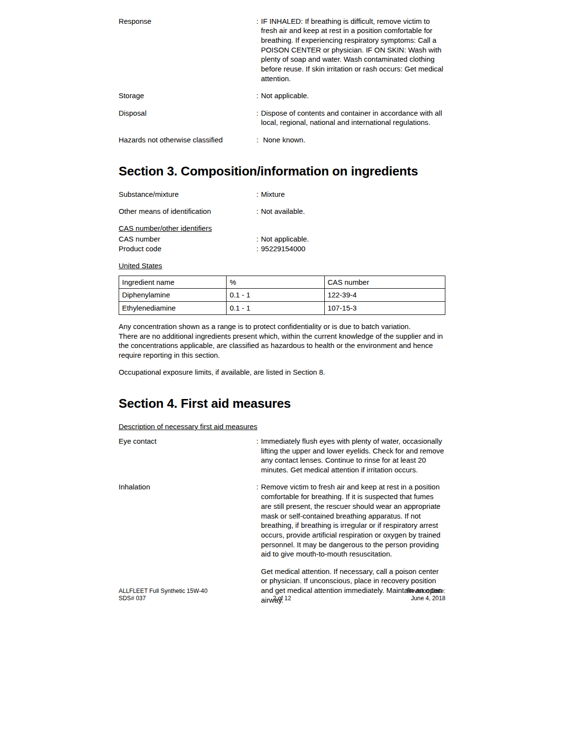Response
IF INHALED: If breathing is difficult, remove victim to fresh air and keep at rest in a position comfortable for breathing. If experiencing respiratory symptoms: Call a POISON CENTER or physician. IF ON SKIN: Wash with plenty of soap and water. Wash contaminated clothing before reuse. If skin irritation or rash occurs: Get medical attention.
Storage
Not applicable.
Disposal
Dispose of contents and container in accordance with all local, regional, national and international regulations.
Hazards not otherwise classified
None known.
Section 3. Composition/information on ingredients
Substance/mixture
Mixture
Other means of identification
Not available.
CAS number/other identifiers
CAS number
Not applicable.
Product code
95229154000
United States
| Ingredient name | % | CAS number |
| --- | --- | --- |
| Diphenylamine | 0.1 - 1 | 122-39-4 |
| Ethylenediamine | 0.1 - 1 | 107-15-3 |
Any concentration shown as a range is to protect confidentiality or is due to batch variation.
There are no additional ingredients present which, within the current knowledge of the supplier and in the concentrations applicable, are classified as hazardous to health or the environment and hence require reporting in this section.
Occupational exposure limits, if available, are listed in Section 8.
Section 4. First aid measures
Description of necessary first aid measures
Eye contact
Immediately flush eyes with plenty of water, occasionally lifting the upper and lower eyelids. Check for and remove any contact lenses. Continue to rinse for at least 20 minutes. Get medical attention if irritation occurs.
Inhalation
Remove victim to fresh air and keep at rest in a position comfortable for breathing. If it is suspected that fumes are still present, the rescuer should wear an appropriate mask or self-contained breathing apparatus. If not breathing, if breathing is irregular or if respiratory arrest occurs, provide artificial respiration or oxygen by trained personnel. It may be dangerous to the person providing aid to give mouth-to-mouth resuscitation.
Get medical attention. If necessary, call a poison center or physician. If unconscious, place in recovery position and get medical attention immediately. Maintain an open airway.
ALLFLEET Full Synthetic 15W-40
SDS# 037
2 of 12
Revision Date:
June 4, 2018